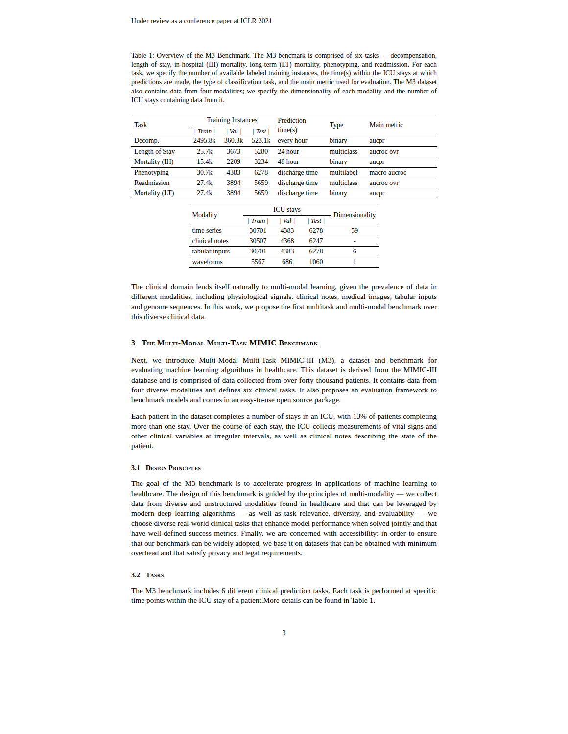Under review as a conference paper at ICLR 2021
Table 1: Overview of the M3 Benchmark. The M3 bencmark is comprised of six tasks — decompensation, length of stay, in-hospital (IH) mortality, long-term (LT) mortality, phenotyping, and readmission. For each task, we specify the number of available labeled training instances, the time(s) within the ICU stays at which predictions are made, the type of classification task, and the main metric used for evaluation. The M3 dataset also contains data from four modalities; we specify the dimensionality of each modality and the number of ICU stays containing data from it.
| Task | Training Instances | Prediction time(s) | Type | Main metric |
| / Train / | / Val / | / Test / |
| Decomp. | 2495.8k | 360.3k | 523.1k | every hour | binary | aucpr |
| Length of Stay | 25.7k | 3673 | 5280 | 24 hour | multiclass | aucroc ovr |
| Mortality (IH) | 15.4k | 2209 | 3234 | 48 hour | binary | aucpr |
| Phenotyping | 30.7k | 4383 | 6278 | discharge time | multilabel | macro aucroc |
| Readmission | 27.4k | 3894 | 5659 | discharge time | multiclass | aucroc ovr |
| Mortality (LT) | 27.4k | 3894 | 5659 | discharge time | binary | aucpr |
| Modality | ICU stays | Dimensionality |
| / Train / | / Val / | / Test / |
| time series | 30701 | 4383 | 6278 | 59 |
| clinical notes | 30507 | 4368 | 6247 | - |
| tabular inputs | 30701 | 4383 | 6278 | 6 |
| waveforms | 5567 | 686 | 1060 | 1 |
The clinical domain lends itself naturally to multi-modal learning, given the prevalence of data in different modalities, including physiological signals, clinical notes, medical images, tabular inputs and genome sequences. In this work, we propose the first multitask and multi-modal benchmark over this diverse clinical data.
3 The Multi-Modal Multi-Task MIMIC Benchmark
Next, we introduce Multi-Modal Multi-Task MIMIC-III (M3), a dataset and benchmark for evaluating machine learning algorithms in healthcare. This dataset is derived from the MIMIC-III database and is comprised of data collected from over forty thousand patients. It contains data from four diverse modalities and defines six clinical tasks. It also proposes an evaluation framework to benchmark models and comes in an easy-to-use open source package.
Each patient in the dataset completes a number of stays in an ICU, with 13% of patients completing more than one stay. Over the course of each stay, the ICU collects measurements of vital signs and other clinical variables at irregular intervals, as well as clinical notes describing the state of the patient.
3.1 Design Principles
The goal of the M3 benchmark is to accelerate progress in applications of machine learning to healthcare. The design of this benchmark is guided by the principles of multi-modality — we collect data from diverse and unstructured modalities found in healthcare and that can be leveraged by modern deep learning algorithms — as well as task relevance, diversity, and evaluability — we choose diverse real-world clinical tasks that enhance model performance when solved jointly and that have well-defined success metrics. Finally, we are concerned with accessibility: in order to ensure that our benchmark can be widely adopted, we base it on datasets that can be obtained with minimum overhead and that satisfy privacy and legal requirements.
3.2 Tasks
The M3 benchmark includes 6 different clinical prediction tasks. Each task is performed at specific time points within the ICU stay of a patient.More details can be found in Table 1.
3